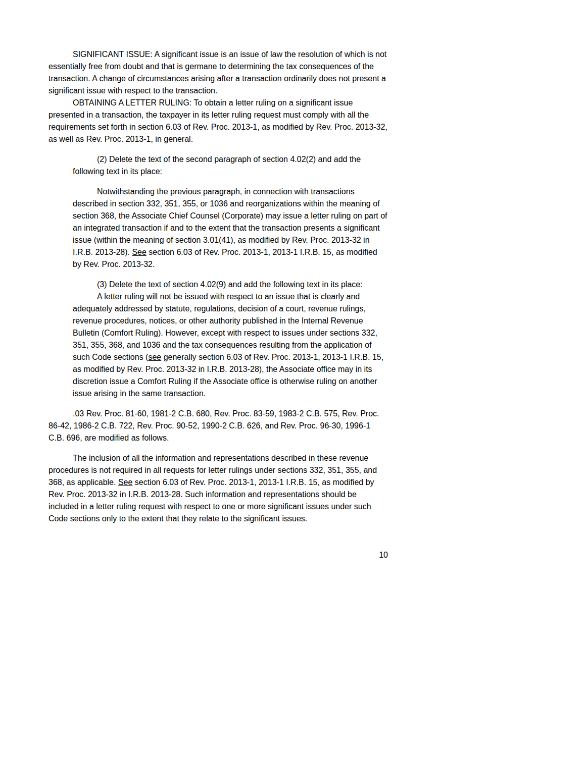SIGNIFICANT ISSUE: A significant issue is an issue of law the resolution of which is not essentially free from doubt and that is germane to determining the tax consequences of the transaction. A change of circumstances arising after a transaction ordinarily does not present a significant issue with respect to the transaction.
OBTAINING A LETTER RULING: To obtain a letter ruling on a significant issue presented in a transaction, the taxpayer in its letter ruling request must comply with all the requirements set forth in section 6.03 of Rev. Proc. 2013-1, as modified by Rev. Proc. 2013-32, as well as Rev. Proc. 2013-1, in general.
(2) Delete the text of the second paragraph of section 4.02(2) and add the following text in its place:
Notwithstanding the previous paragraph, in connection with transactions described in section 332, 351, 355, or 1036 and reorganizations within the meaning of section 368, the Associate Chief Counsel (Corporate) may issue a letter ruling on part of an integrated transaction if and to the extent that the transaction presents a significant issue (within the meaning of section 3.01(41), as modified by Rev. Proc. 2013-32 in I.R.B. 2013-28). See section 6.03 of Rev. Proc. 2013-1, 2013-1 I.R.B. 15, as modified by Rev. Proc. 2013-32.
(3) Delete the text of section 4.02(9) and add the following text in its place:
A letter ruling will not be issued with respect to an issue that is clearly and adequately addressed by statute, regulations, decision of a court, revenue rulings, revenue procedures, notices, or other authority published in the Internal Revenue Bulletin (Comfort Ruling). However, except with respect to issues under sections 332, 351, 355, 368, and 1036 and the tax consequences resulting from the application of such Code sections (see generally section 6.03 of Rev. Proc. 2013-1, 2013-1 I.R.B. 15, as modified by Rev. Proc. 2013-32 in I.R.B. 2013-28), the Associate office may in its discretion issue a Comfort Ruling if the Associate office is otherwise ruling on another issue arising in the same transaction.
.03 Rev. Proc. 81-60, 1981-2 C.B. 680, Rev. Proc. 83-59, 1983-2 C.B. 575, Rev. Proc. 86-42, 1986-2 C.B. 722, Rev. Proc. 90-52, 1990-2 C.B. 626, and Rev. Proc. 96-30, 1996-1 C.B. 696, are modified as follows.
The inclusion of all the information and representations described in these revenue procedures is not required in all requests for letter rulings under sections 332, 351, 355, and 368, as applicable. See section 6.03 of Rev. Proc. 2013-1, 2013-1 I.R.B. 15, as modified by Rev. Proc. 2013-32 in I.R.B. 2013-28. Such information and representations should be included in a letter ruling request with respect to one or more significant issues under such Code sections only to the extent that they relate to the significant issues.
10